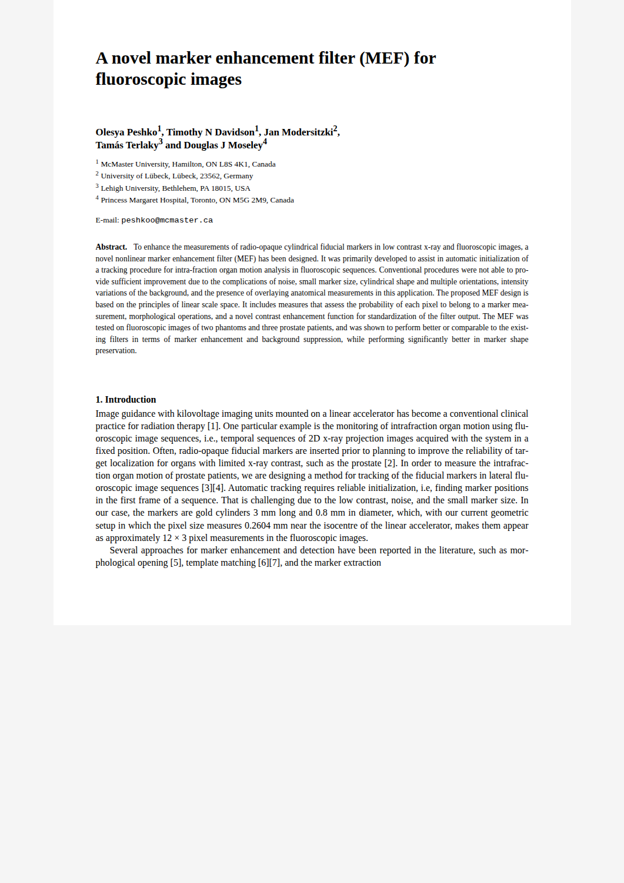A novel marker enhancement filter (MEF) for fluoroscopic images
Olesya Peshko1, Timothy N Davidson1, Jan Modersitzki2,
Tamás Terlaky3 and Douglas J Moseley4
1 McMaster University, Hamilton, ON L8S 4K1, Canada
2 University of Lübeck, Lübeck, 23562, Germany
3 Lehigh University, Bethlehem, PA 18015, USA
4 Princess Margaret Hospital, Toronto, ON M5G 2M9, Canada
E-mail: peshkoo@mcmaster.ca
Abstract. To enhance the measurements of radio-opaque cylindrical fiducial markers in low contrast x-ray and fluoroscopic images, a novel nonlinear marker enhancement filter (MEF) has been designed. It was primarily developed to assist in automatic initialization of a tracking procedure for intra-fraction organ motion analysis in fluoroscopic sequences. Conventional procedures were not able to provide sufficient improvement due to the complications of noise, small marker size, cylindrical shape and multiple orientations, intensity variations of the background, and the presence of overlaying anatomical measurements in this application. The proposed MEF design is based on the principles of linear scale space. It includes measures that assess the probability of each pixel to belong to a marker measurement, morphological operations, and a novel contrast enhancement function for standardization of the filter output. The MEF was tested on fluoroscopic images of two phantoms and three prostate patients, and was shown to perform better or comparable to the existing filters in terms of marker enhancement and background suppression, while performing significantly better in marker shape preservation.
1. Introduction
Image guidance with kilovoltage imaging units mounted on a linear accelerator has become a conventional clinical practice for radiation therapy [1]. One particular example is the monitoring of intrafraction organ motion using fluoroscopic image sequences, i.e., temporal sequences of 2D x-ray projection images acquired with the system in a fixed position. Often, radio-opaque fiducial markers are inserted prior to planning to improve the reliability of target localization for organs with limited x-ray contrast, such as the prostate [2]. In order to measure the intrafraction organ motion of prostate patients, we are designing a method for tracking of the fiducial markers in lateral fluoroscopic image sequences [3][4]. Automatic tracking requires reliable initialization, i.e, finding marker positions in the first frame of a sequence. That is challenging due to the low contrast, noise, and the small marker size. In our case, the markers are gold cylinders 3 mm long and 0.8 mm in diameter, which, with our current geometric setup in which the pixel size measures 0.2604 mm near the isocentre of the linear accelerator, makes them appear as approximately 12 × 3 pixel measurements in the fluoroscopic images.
Several approaches for marker enhancement and detection have been reported in the literature, such as morphological opening [5], template matching [6][7], and the marker extraction